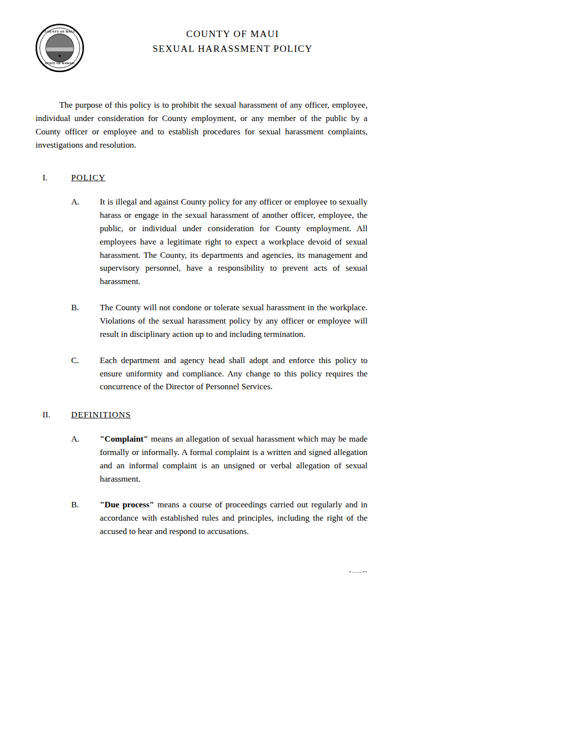COUNTY OF MAUI
STATE OF HAWAII
COUNTY OF MAUI
SEXUAL HARASSMENT POLICY
The purpose of this policy is to prohibit the sexual harassment of any officer, employee, individual under consideration for County employment, or any member of the public by a County officer or employee and to establish procedures for sexual harassment complaints, investigations and resolution.
I. POLICY
A. It is illegal and against County policy for any officer or employee to sexually harass or engage in the sexual harassment of another officer, employee, the public, or individual under consideration for County employment. All employees have a legitimate right to expect a workplace devoid of sexual harassment. The County, its departments and agencies, its management and supervisory personnel, have a responsibility to prevent acts of sexual harassment.
B. The County will not condone or tolerate sexual harassment in the workplace. Violations of the sexual harassment policy by any officer or employee will result in disciplinary action up to and including termination.
C. Each department and agency head shall adopt and enforce this policy to ensure uniformity and compliance. Any change to this policy requires the concurrence of the Director of Personnel Services.
II. DEFINITIONS
A. "Complaint" means an allegation of sexual harassment which may be made formally or informally. A formal complaint is a written and signed allegation and an informal complaint is an unsigned or verbal allegation of sexual harassment.
B. "Due process" means a course of proceedings carried out regularly and in accordance with established rules and principles, including the right of the accused to hear and respond to accusations.
•——••